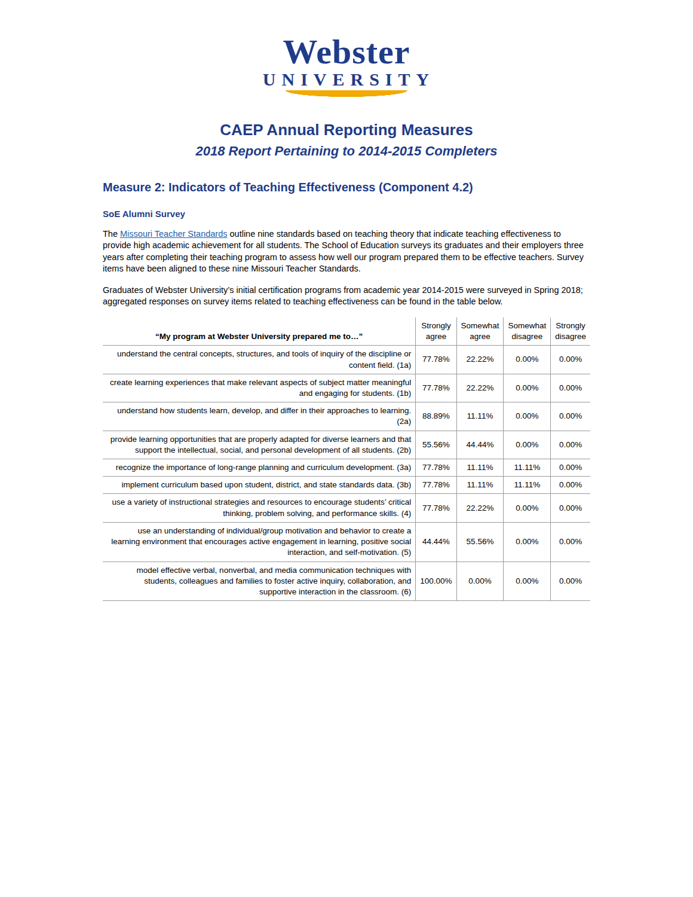Webster
UNIVERSITY
CAEP Annual Reporting Measures 2018 Report Pertaining to 2014-2015 Completers
Measure 2: Indicators of Teaching Effectiveness (Component 4.2)
SoE Alumni Survey
The Missouri Teacher Standards outline nine standards based on teaching theory that indicate teaching effectiveness to provide high academic achievement for all students. The School of Education surveys its graduates and their employers three years after completing their teaching program to assess how well our program prepared them to be effective teachers. Survey items have been aligned to these nine Missouri Teacher Standards.
Graduates of Webster University’s initial certification programs from academic year 2014-2015 were surveyed in Spring 2018; aggregated responses on survey items related to teaching effectiveness can be found in the table below.
| “My program at Webster University prepared me to…” | Strongly agree | Somewhat agree | Somewhat disagree | Strongly disagree |
| --- | --- | --- | --- | --- |
| understand the central concepts, structures, and tools of inquiry of the discipline or content field. (1a) | 77.78% | 22.22% | 0.00% | 0.00% |
| create learning experiences that make relevant aspects of subject matter meaningful and engaging for students. (1b) | 77.78% | 22.22% | 0.00% | 0.00% |
| understand how students learn, develop, and differ in their approaches to learning. (2a) | 88.89% | 11.11% | 0.00% | 0.00% |
| provide learning opportunities that are properly adapted for diverse learners and that support the intellectual, social, and personal development of all students. (2b) | 55.56% | 44.44% | 0.00% | 0.00% |
| recognize the importance of long-range planning and curriculum development. (3a) | 77.78% | 11.11% | 11.11% | 0.00% |
| implement curriculum based upon student, district, and state standards data. (3b) | 77.78% | 11.11% | 11.11% | 0.00% |
| use a variety of instructional strategies and resources to encourage students’ critical thinking, problem solving, and performance skills. (4) | 77.78% | 22.22% | 0.00% | 0.00% |
| use an understanding of individual/group motivation and behavior to create a learning environment that encourages active engagement in learning, positive social interaction, and self-motivation. (5) | 44.44% | 55.56% | 0.00% | 0.00% |
| model effective verbal, nonverbal, and media communication techniques with students, colleagues and families to foster active inquiry, collaboration, and supportive interaction in the classroom. (6) | 100.00% | 0.00% | 0.00% | 0.00% |